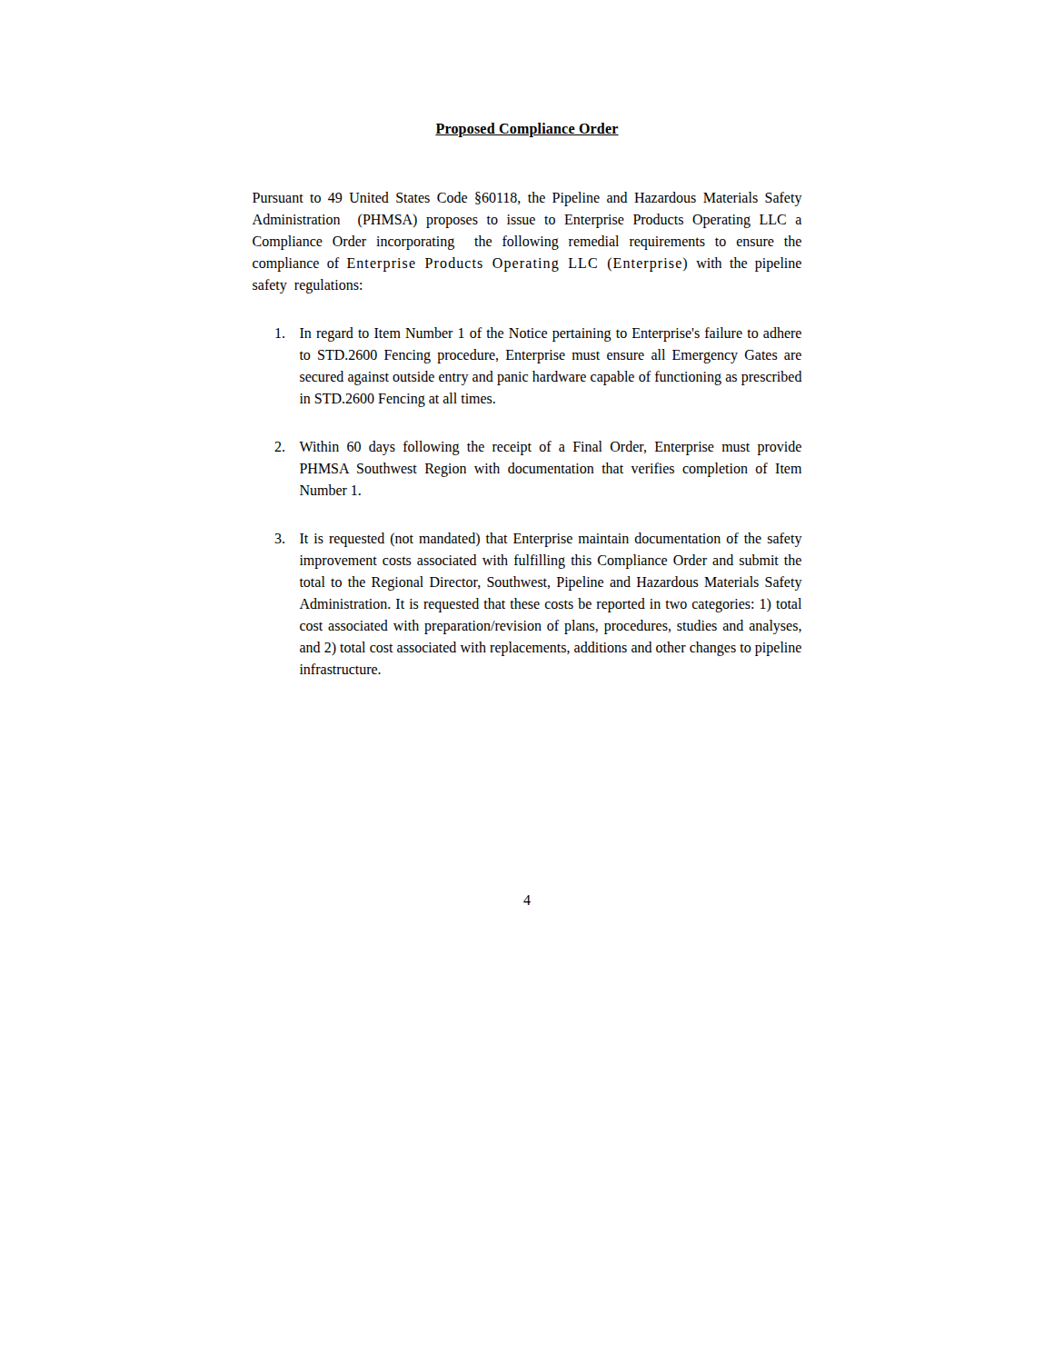Proposed Compliance Order
Pursuant to 49 United States Code §60118, the Pipeline and Hazardous Materials Safety Administration (PHMSA) proposes to issue to Enterprise Products Operating LLC a Compliance Order incorporating the following remedial requirements to ensure the compliance of Enterprise Products Operating LLC (Enterprise) with the pipeline safety regulations:
In regard to Item Number 1 of the Notice pertaining to Enterprise's failure to adhere to STD.2600 Fencing procedure, Enterprise must ensure all Emergency Gates are secured against outside entry and panic hardware capable of functioning as prescribed in STD.2600 Fencing at all times.
Within 60 days following the receipt of a Final Order, Enterprise must provide PHMSA Southwest Region with documentation that verifies completion of Item Number 1.
It is requested (not mandated) that Enterprise maintain documentation of the safety improvement costs associated with fulfilling this Compliance Order and submit the total to the Regional Director, Southwest, Pipeline and Hazardous Materials Safety Administration. It is requested that these costs be reported in two categories: 1) total cost associated with preparation/revision of plans, procedures, studies and analyses, and 2) total cost associated with replacements, additions and other changes to pipeline infrastructure.
4